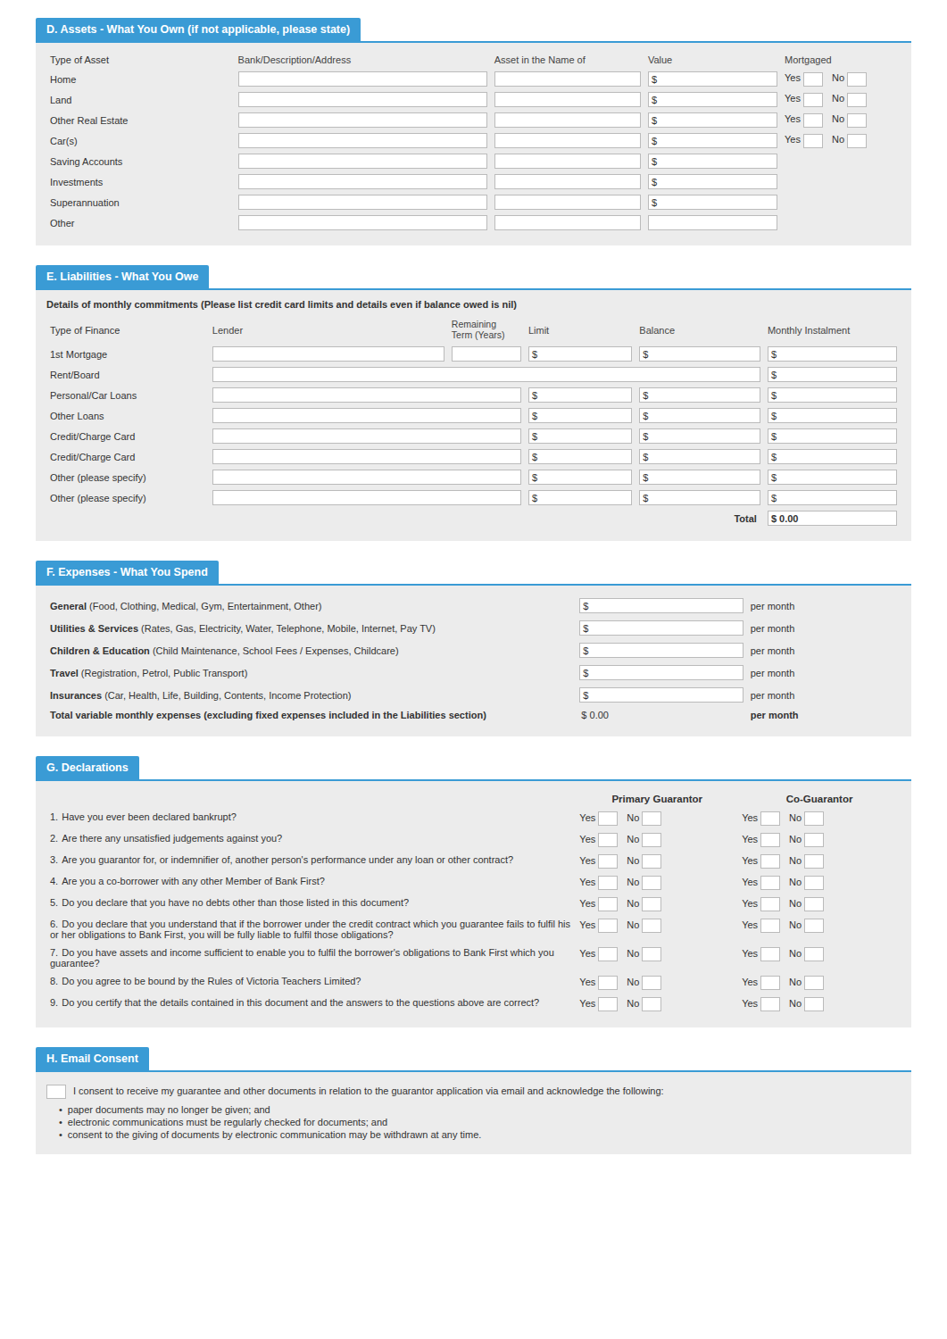D. Assets - What You Own (if not applicable, please state)
| Type of Asset | Bank/Description/Address | Asset in the Name of | Value | Mortgaged |
| --- | --- | --- | --- | --- |
| Home | | | $ | Yes No |
| Land | | | $ | Yes No |
| Other Real Estate | | | $ | Yes No |
| Car(s) | | | $ | Yes No |
| Saving Accounts | | | $ | |
| Investments | | | $ | |
| Superannuation | | | $ | |
| Other | | | | |
E. Liabilities - What You Owe
Details of monthly commitments (Please list credit card limits and details even if balance owed is nil)
| Type of Finance | Lender | Remaining Term (Years) | Limit | Balance | Monthly Instalment |
| --- | --- | --- | --- | --- | --- |
| 1st Mortgage | | | $ | $ | $ |
| Rent/Board | | $ |
| Personal/Car Loans | | $ | $ | $ |
| Other Loans | | $ | $ | $ |
| Credit/Charge Card | | $ | $ | $ |
| Credit/Charge Card | | $ | $ | $ |
| Other (please specify) | | $ | $ | $ |
| Other (please specify) | | $ | $ | $ |
| Total | $ 0.00 |
F. Expenses - What You Spend
| General (Food, Clothing, Medical, Gym, Entertainment, Other) | $ | per month |
| Utilities & Services (Rates, Gas, Electricity, Water, Telephone, Mobile, Internet, Pay TV) | $ | per month |
| Children & Education (Child Maintenance, School Fees / Expenses, Childcare) | $ | per month |
| Travel (Registration, Petrol, Public Transport) | $ | per month |
| Insurances (Car, Health, Life, Building, Contents, Income Protection) | $ | per month |
| Total variable monthly expenses (excluding fixed expenses included in the Liabilities section) | $ 0.00 | per month |
G. Declarations
| | Primary Guarantor | Co-Guarantor |
| 1. Have you ever been declared bankrupt? | Yes No | Yes No |
| 2. Are there any unsatisfied judgements against you? | Yes No | Yes No |
| 3. Are you guarantor for, or indemnifier of, another person's performance under any loan or other contract? | Yes No | Yes No |
| 4. Are you a co-borrower with any other Member of Bank First? | Yes No | Yes No |
| 5. Do you declare that you have no debts other than those listed in this document? | Yes No | Yes No |
| 6. Do you declare that you understand that if the borrower under the credit contract which you guarantee fails to fulfil his or her obligations to Bank First, you will be fully liable to fulfil those obligations? | Yes No | Yes No |
| 7. Do you have assets and income sufficient to enable you to fulfil the borrower's obligations to Bank First which you guarantee? | Yes No | Yes No |
| 8. Do you agree to be bound by the Rules of Victoria Teachers Limited? | Yes No | Yes No |
| 9. Do you certify that the details contained in this document and the answers to the questions above are correct? | Yes No | Yes No |
H. Email Consent
I consent to receive my guarantee and other documents in relation to the guarantor application via email and acknowledge the following:
paper documents may no longer be given; and
electronic communications must be regularly checked for documents; and
consent to the giving of documents by electronic communication may be withdrawn at any time.